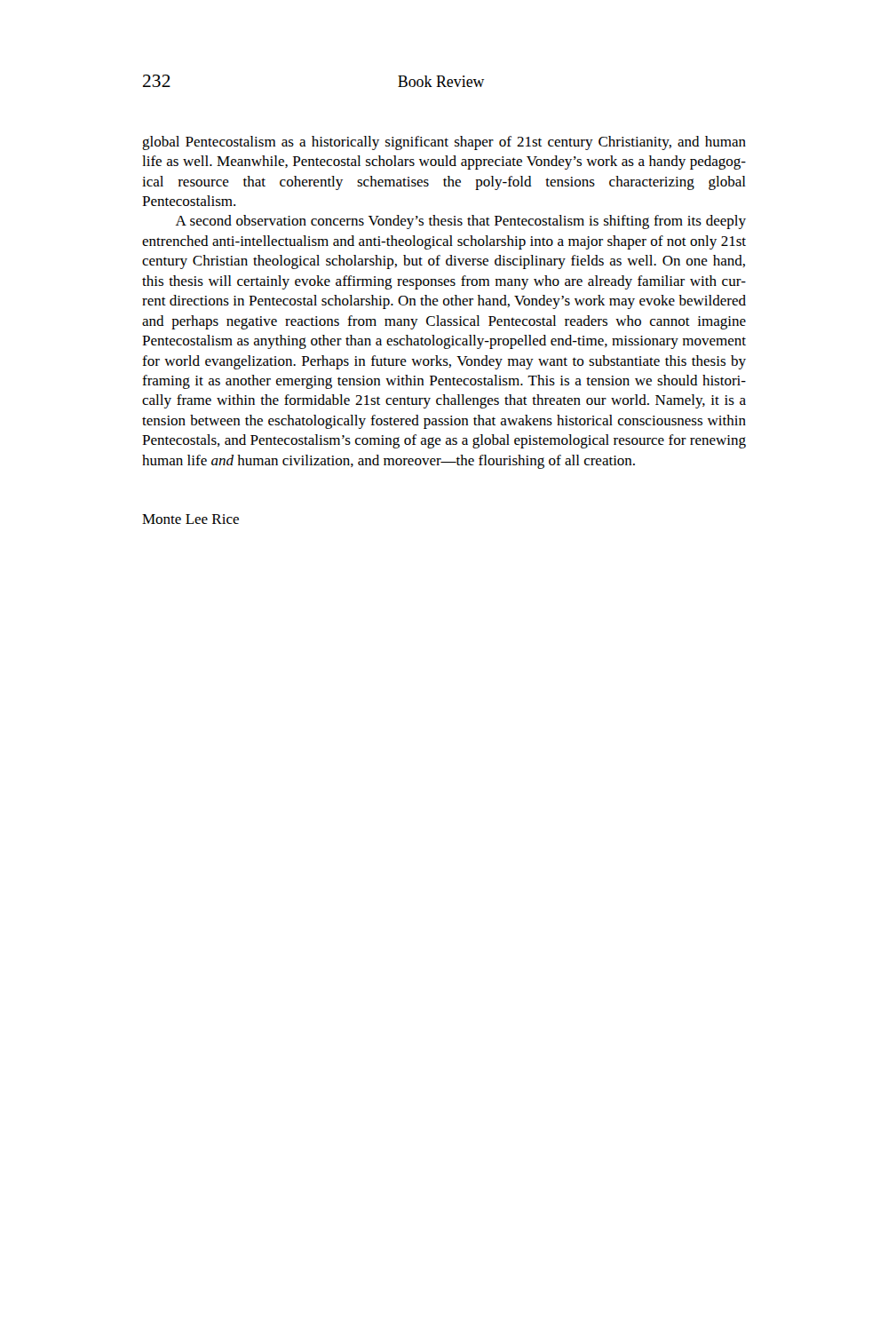232
Book Review
global Pentecostalism as a historically significant shaper of 21st century Christianity, and human life as well. Meanwhile, Pentecostal scholars would appreciate Vondey’s work as a handy pedagogical resource that coherently schematises the poly-fold tensions characterizing global Pentecostalism.
A second observation concerns Vondey’s thesis that Pentecostalism is shifting from its deeply entrenched anti-intellectualism and anti-theological scholarship into a major shaper of not only 21st century Christian theological scholarship, but of diverse disciplinary fields as well. On one hand, this thesis will certainly evoke affirming responses from many who are already familiar with current directions in Pentecostal scholarship. On the other hand, Vondey’s work may evoke bewildered and perhaps negative reactions from many Classical Pentecostal readers who cannot imagine Pentecostalism as anything other than a eschatologically-propelled end-time, missionary movement for world evangelization. Perhaps in future works, Vondey may want to substantiate this thesis by framing it as another emerging tension within Pentecostalism. This is a tension we should historically frame within the formidable 21st century challenges that threaten our world. Namely, it is a tension between the eschatologically fostered passion that awakens historical consciousness within Pentecostals, and Pentecostalism’s coming of age as a global epistemological resource for renewing human life and human civilization, and moreover—the flourishing of all creation.
Monte Lee Rice